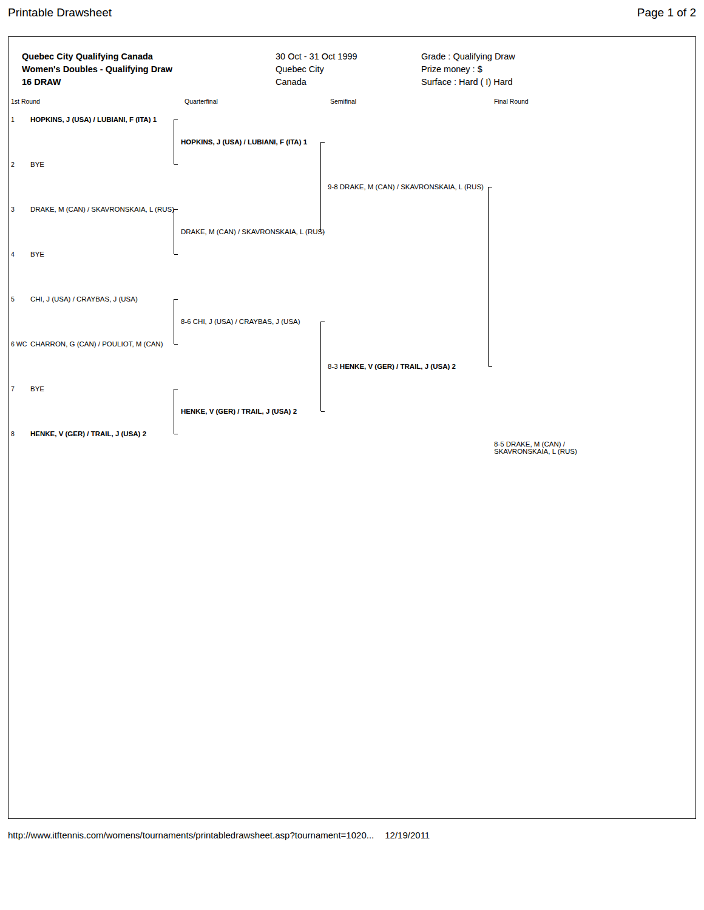Printable Drawsheet
Page 1 of 2
Quebec City Qualifying Canada
Women's Doubles - Qualifying Draw
16 DRAW
30 Oct - 31 Oct 1999
Quebec City
Canada
Grade : Qualifying Draw
Prize money : $
Surface : Hard ( I) Hard
1st Round Quarterfinal Semifinal Final Round
1
HOPKINS, J (USA) / LUBIANI, F (ITA) 1
2
BYE
3
DRAKE, M (CAN) / SKAVRONSKAIA, L (RUS)
4
BYE
5
CHI, J (USA) / CRAYBAS, J (USA)
6 WC
CHARRON, G (CAN) / POULIOT, M (CAN)
7
BYE
8
HENKE, V (GER) / TRAIL, J (USA) 2
HOPKINS, J (USA) / LUBIANI, F (ITA) 1
DRAKE, M (CAN) / SKAVRONSKAIA, L (RUS)
8-6 CHI, J (USA) / CRAYBAS, J (USA)
HENKE, V (GER) / TRAIL, J (USA) 2
9-8 DRAKE, M (CAN) / SKAVRONSKAIA, L (RUS)
8-3 HENKE, V (GER) / TRAIL, J (USA) 2
8-5 DRAKE, M (CAN) / SKAVRONSKAIA, L (RUS)
http://www.itftennis.com/womens/tournaments/printabledrawsheet.asp?tournament=1020...
12/19/2011